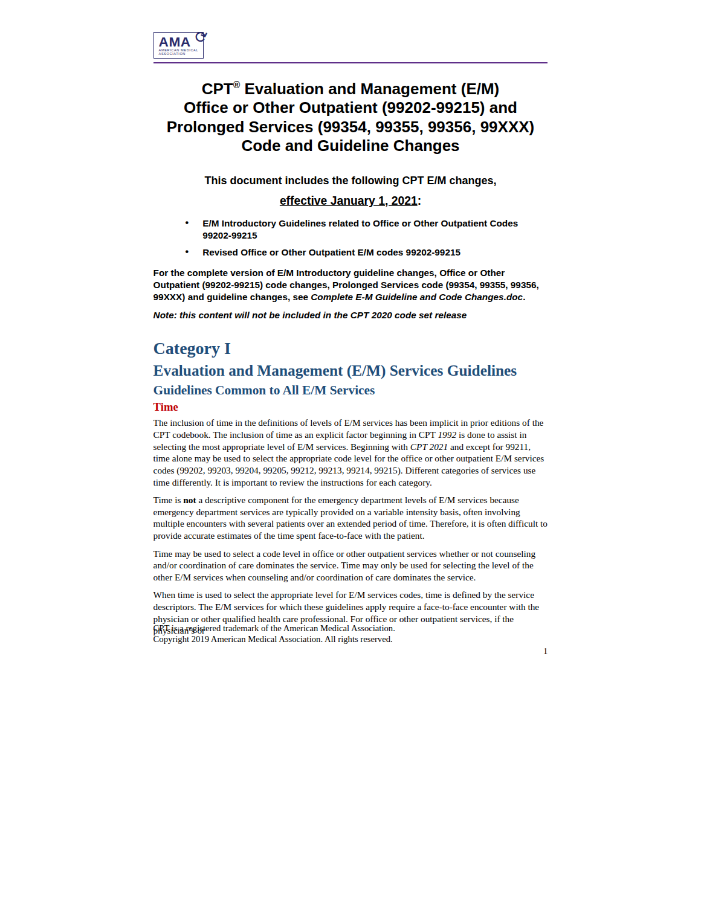⟳ AMA AMERICAN MEDICAL
ASSOCIATION
CPT® Evaluation and Management (E/M)
Office or Other Outpatient (99202-99215) and
Prolonged Services (99354, 99355, 99356, 99XXX)
Code and Guideline Changes
This document includes the following CPT E/M changes,
effective January 1, 2021:
E/M Introductory Guidelines related to Office or Other Outpatient Codes 99202-99215
Revised Office or Other Outpatient E/M codes 99202-99215
For the complete version of E/M Introductory guideline changes, Office or Other Outpatient (99202-99215) code changes, Prolonged Services code (99354, 99355, 99356, 99XXX) and guideline changes, see Complete E-M Guideline and Code Changes.doc.
Note: this content will not be included in the CPT 2020 code set release
Category I
Evaluation and Management (E/M) Services Guidelines
Guidelines Common to All E/M Services
Time
The inclusion of time in the definitions of levels of E/M services has been implicit in prior editions of the CPT codebook. The inclusion of time as an explicit factor beginning in CPT 1992 is done to assist in selecting the most appropriate level of E/M services. Beginning with CPT 2021 and except for 99211, time alone may be used to select the appropriate code level for the office or other outpatient E/M services codes (99202, 99203, 99204, 99205, 99212, 99213, 99214, 99215). Different categories of services use time differently. It is important to review the instructions for each category.
Time is not a descriptive component for the emergency department levels of E/M services because emergency department services are typically provided on a variable intensity basis, often involving multiple encounters with several patients over an extended period of time. Therefore, it is often difficult to provide accurate estimates of the time spent face-to-face with the patient.
Time may be used to select a code level in office or other outpatient services whether or not counseling and/or coordination of care dominates the service. Time may only be used for selecting the level of the other E/M services when counseling and/or coordination of care dominates the service.
When time is used to select the appropriate level for E/M services codes, time is defined by the service descriptors. The E/M services for which these guidelines apply require a face-to-face encounter with the physician or other qualified health care professional. For office or other outpatient services, if the physician’s or
CPT is a registered trademark of the American Medical Association.
Copyright 2019 American Medical Association. All rights reserved.
1